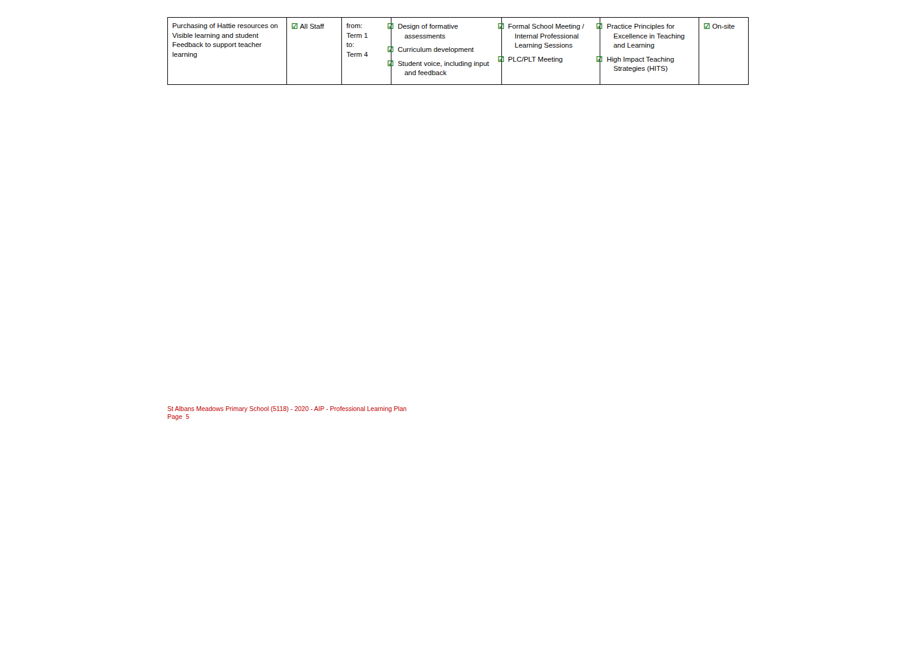| Purchasing of Hattie resources on Visible learning and student Feedback to support teacher learning | ☑ All Staff | from: Term 1 to: Term 4 | ☑ Design of formative assessments ☑ Curriculum development ☑ Student voice, including input and feedback | ☑ Formal School Meeting / Internal Professional Learning Sessions ☑ PLC/PLT Meeting | ☑ Practice Principles for Excellence in Teaching and Learning ☑ High Impact Teaching Strategies (HITS) | ☑ On-site |
St Albans Meadows Primary School (5118) - 2020 - AIP - Professional Learning Plan
Page 5